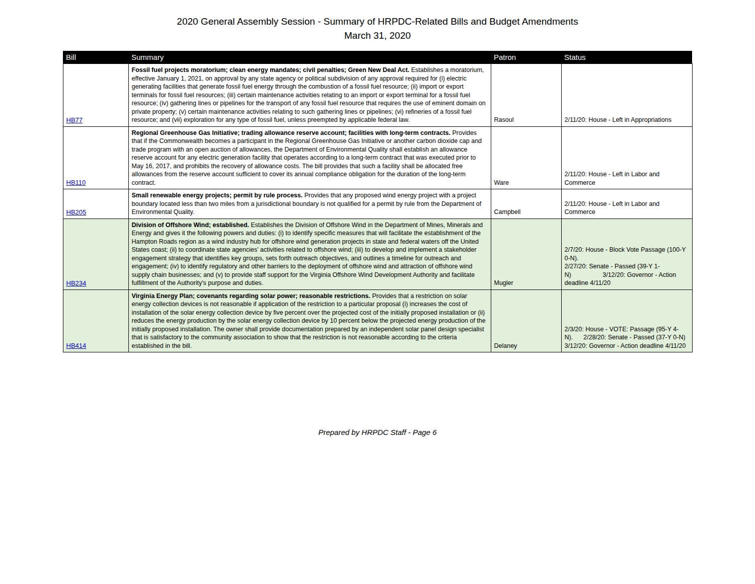2020 General Assembly Session - Summary of HRPDC-Related Bills and Budget Amendments
March 31, 2020
| Bill | Summary | Patron | Status |
| --- | --- | --- | --- |
| HB77 | Fossil fuel projects moratorium; clean energy mandates; civil penalties; Green New Deal Act. Establishes a moratorium, effective January 1, 2021, on approval by any state agency or political subdivision of any approval required for (i) electric generating facilities that generate fossil fuel energy through the combustion of a fossil fuel resource; (ii) import or export terminals for fossil fuel resources; (iii) certain maintenance activities relating to an import or export terminal for a fossil fuel resource; (iv) gathering lines or pipelines for the transport of any fossil fuel resource that requires the use of eminent domain on private property; (v) certain maintenance activities relating to such gathering lines or pipelines; (vi) refineries of a fossil fuel resource; and (vii) exploration for any type of fossil fuel, unless preempted by applicable federal law. | Rasoul | 2/11/20: House - Left in Appropriations |
| HB110 | Regional Greenhouse Gas Initiative; trading allowance reserve account; facilities with long-term contracts. Provides that if the Commonwealth becomes a participant in the Regional Greenhouse Gas Initiative or another carbon dioxide cap and trade program with an open auction of allowances, the Department of Environmental Quality shall establish an allowance reserve account for any electric generation facility that operates according to a long-term contract that was executed prior to May 16, 2017, and prohibits the recovery of allowance costs. The bill provides that such a facility shall be allocated free allowances from the reserve account sufficient to cover its annual compliance obligation for the duration of the long-term contract. | Ware | 2/11/20: House - Left in Labor and Commerce |
| HB205 | Small renewable energy projects; permit by rule process. Provides that any proposed wind energy project with a project boundary located less than two miles from a jurisdictional boundary is not qualified for a permit by rule from the Department of Environmental Quality. | Campbell | 2/11/20: House - Left in Labor and Commerce |
| HB234 | Division of Offshore Wind; established. Establishes the Division of Offshore Wind in the Department of Mines, Minerals and Energy and gives it the following powers and duties: (i) to identify specific measures that will facilitate the establishment of the Hampton Roads region as a wind industry hub for offshore wind generation projects in state and federal waters off the United States coast; (ii) to coordinate state agencies' activities related to offshore wind; (iii) to develop and implement a stakeholder engagement strategy that identifies key groups, sets forth outreach objectives, and outlines a timeline for outreach and engagement; (iv) to identify regulatory and other barriers to the deployment of offshore wind and attraction of offshore wind supply chain businesses; and (v) to provide staff support for the Virginia Offshore Wind Development Authority and facilitate fulfillment of the Authority's purpose and duties. | Mugler | 2/7/20: House - Block Vote Passage (100-Y 0-N). 2/27/20: Senate - Passed (39-Y 1-N) 3/12/20: Governor - Action deadline 4/11/20 |
| HB414 | Virginia Energy Plan; covenants regarding solar power; reasonable restrictions. Provides that a restriction on solar energy collection devices is not reasonable if application of the restriction to a particular proposal (i) increases the cost of installation of the solar energy collection device by five percent over the projected cost of the initially proposed installation or (ii) reduces the energy production by the solar energy collection device by 10 percent below the projected energy production of the initially proposed installation. The owner shall provide documentation prepared by an independent solar panel design specialist that is satisfactory to the community association to show that the restriction is not reasonable according to the criteria established in the bill. | Delaney | 2/3/20: House - VOTE: Passage (95-Y 4-N). 2/28/20: Senate - Passed (37-Y 0-N) 3/12/20: Governor - Action deadline 4/11/20 |
Prepared by HRPDC Staff - Page 6